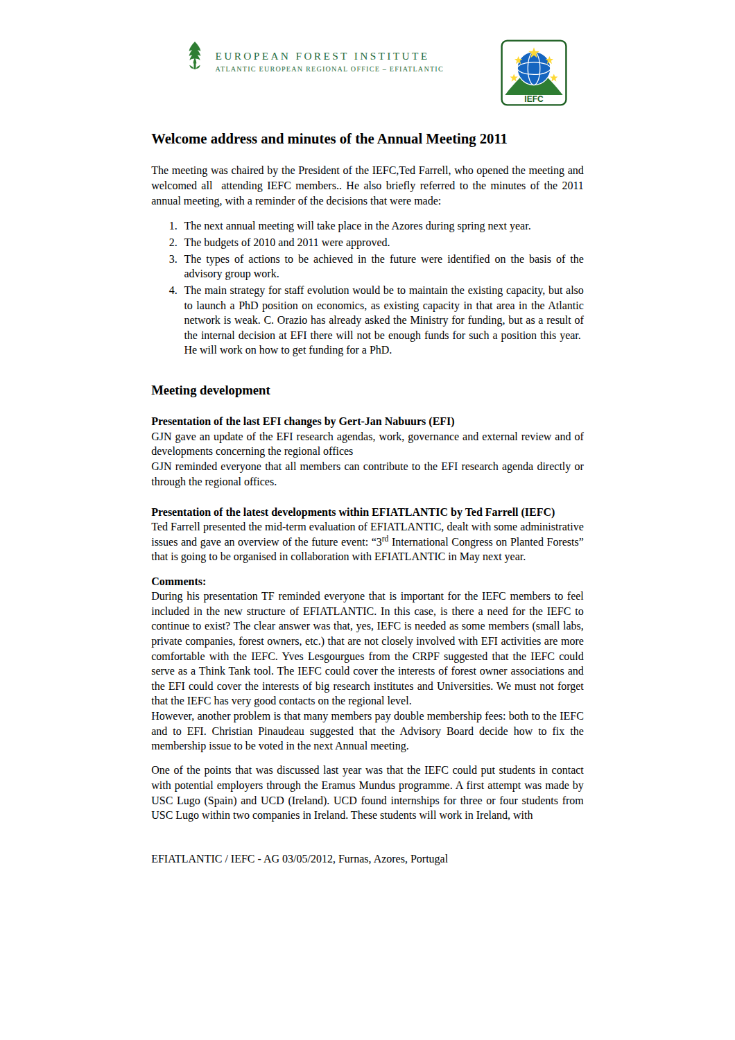EUROPEAN FOREST INSTITUTE
ATLANTIC EUROPEAN REGIONAL OFFICE – EFIATLANTIC
IEFC
Welcome address and minutes of the Annual Meeting 2011
The meeting was chaired by the President of the IEFC,Ted Farrell, who opened the meeting and welcomed all attending IEFC members.. He also briefly referred to the minutes of the 2011 annual meeting, with a reminder of the decisions that were made:
The next annual meeting will take place in the Azores during spring next year.
The budgets of 2010 and 2011 were approved.
The types of actions to be achieved in the future were identified on the basis of the advisory group work.
The main strategy for staff evolution would be to maintain the existing capacity, but also to launch a PhD position on economics, as existing capacity in that area in the Atlantic network is weak. C. Orazio has already asked the Ministry for funding, but as a result of the internal decision at EFI there will not be enough funds for such a position this year. He will work on how to get funding for a PhD.
Meeting development
Presentation of the last EFI changes by Gert-Jan Nabuurs (EFI)
GJN gave an update of the EFI research agendas, work, governance and external review and of developments concerning the regional offices
GJN reminded everyone that all members can contribute to the EFI research agenda directly or through the regional offices.
Presentation of the latest developments within EFIATLANTIC by Ted Farrell (IEFC)
Ted Farrell presented the mid-term evaluation of EFIATLANTIC, dealt with some administrative issues and gave an overview of the future event: “3rd International Congress on Planted Forests” that is going to be organised in collaboration with EFIATLANTIC in May next year.
Comments:
During his presentation TF reminded everyone that is important for the IEFC members to feel included in the new structure of EFIATLANTIC. In this case, is there a need for the IEFC to continue to exist? The clear answer was that, yes, IEFC is needed as some members (small labs, private companies, forest owners, etc.) that are not closely involved with EFI activities are more comfortable with the IEFC. Yves Lesgourgues from the CRPF suggested that the IEFC could serve as a Think Tank tool. The IEFC could cover the interests of forest owner associations and the EFI could cover the interests of big research institutes and Universities. We must not forget that the IEFC has very good contacts on the regional level.
However, another problem is that many members pay double membership fees: both to the IEFC and to EFI. Christian Pinaudeau suggested that the Advisory Board decide how to fix the membership issue to be voted in the next Annual meeting.
One of the points that was discussed last year was that the IEFC could put students in contact with potential employers through the Eramus Mundus programme. A first attempt was made by USC Lugo (Spain) and UCD (Ireland). UCD found internships for three or four students from USC Lugo within two companies in Ireland. These students will work in Ireland, with
EFIATLANTIC / IEFC - AG 03/05/2012, Furnas, Azores, Portugal